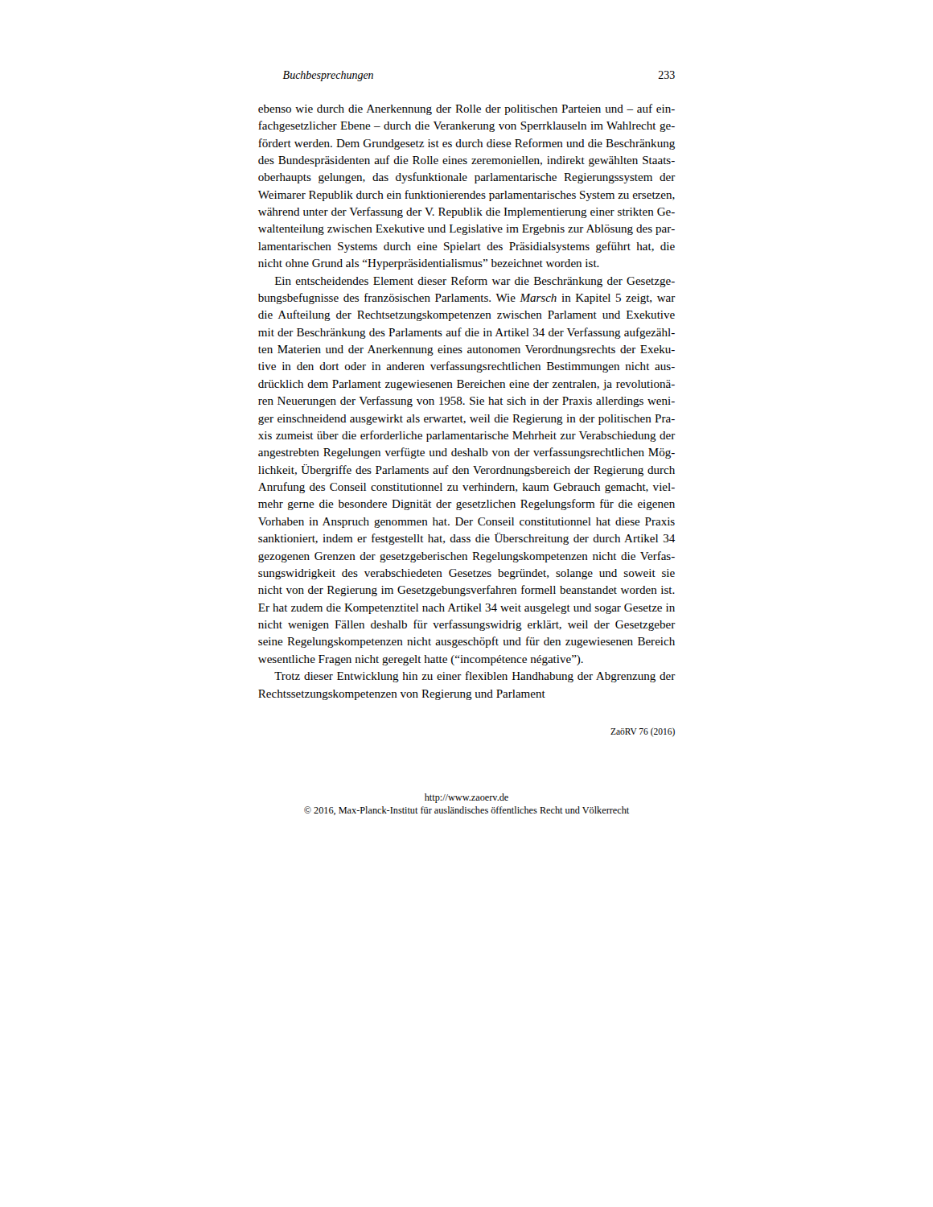Buchbesprechungen 233
ebenso wie durch die Anerkennung der Rolle der politischen Parteien und – auf einfachgesetzlicher Ebene – durch die Verankerung von Sperrklauseln im Wahlrecht gefördert werden. Dem Grundgesetz ist es durch diese Reformen und die Beschränkung des Bundespräsidenten auf die Rolle eines zeremoniellen, indirekt gewählten Staatsoberhaupts gelungen, das dysfunktionale parlamentarische Regierungssystem der Weimarer Republik durch ein funktionierendes parlamentarisches System zu ersetzen, während unter der Verfassung der V. Republik die Implementierung einer strikten Gewaltenteilung zwischen Exekutive und Legislative im Ergebnis zur Ablösung des parlamentarischen Systems durch eine Spielart des Präsidialsystems geführt hat, die nicht ohne Grund als “Hyperpräsidentialismus” bezeichnet worden ist.
Ein entscheidendes Element dieser Reform war die Beschränkung der Gesetzgebungsbefugnisse des französischen Parlaments. Wie Marsch in Kapitel 5 zeigt, war die Aufteilung der Rechtsetzungskompetenzen zwischen Parlament und Exekutive mit der Beschränkung des Parlaments auf die in Artikel 34 der Verfassung aufgezählten Materien und der Anerkennung eines autonomen Verordnungsrechts der Exekutive in den dort oder in anderen verfassungsrechtlichen Bestimmungen nicht ausdrücklich dem Parlament zugewiesenen Bereichen eine der zentralen, ja revolutionären Neuerungen der Verfassung von 1958. Sie hat sich in der Praxis allerdings weniger einschneidend ausgewirkt als erwartet, weil die Regierung in der politischen Praxis zumeist über die erforderliche parlamentarische Mehrheit zur Verabschiedung der angestrebten Regelungen verfügte und deshalb von der verfassungsrechtlichen Möglichkeit, Übergriffe des Parlaments auf den Verordnungsbereich der Regierung durch Anrufung des Conseil constitutionnel zu verhindern, kaum Gebrauch gemacht, vielmehr gerne die besondere Dignität der gesetzlichen Regelungsform für die eigenen Vorhaben in Anspruch genommen hat. Der Conseil constitutionnel hat diese Praxis sanktioniert, indem er festgestellt hat, dass die Überschreitung der durch Artikel 34 gezogenen Grenzen der gesetzgeberischen Regelungskompetenzen nicht die Verfassungswidrigkeit des verabschiedeten Gesetzes begründet, solange und soweit sie nicht von der Regierung im Gesetzgebungsverfahren formell beanstandet worden ist. Er hat zudem die Kompetenztitel nach Artikel 34 weit ausgelegt und sogar Gesetze in nicht wenigen Fällen deshalb für verfassungswidrig erklärt, weil der Gesetzgeber seine Regelungskompetenzen nicht ausgeschöpft und für den zugewiesenen Bereich wesentliche Fragen nicht geregelt hatte (“incompétence négative”).
Trotz dieser Entwicklung hin zu einer flexiblen Handhabung der Abgrenzung der Rechtssetzungskompetenzen von Regierung und Parlament
ZaöRV 76 (2016)
http://www.zaoerv.de
© 2016, Max-Planck-Institut für ausländisches öffentliches Recht und Völkerrecht